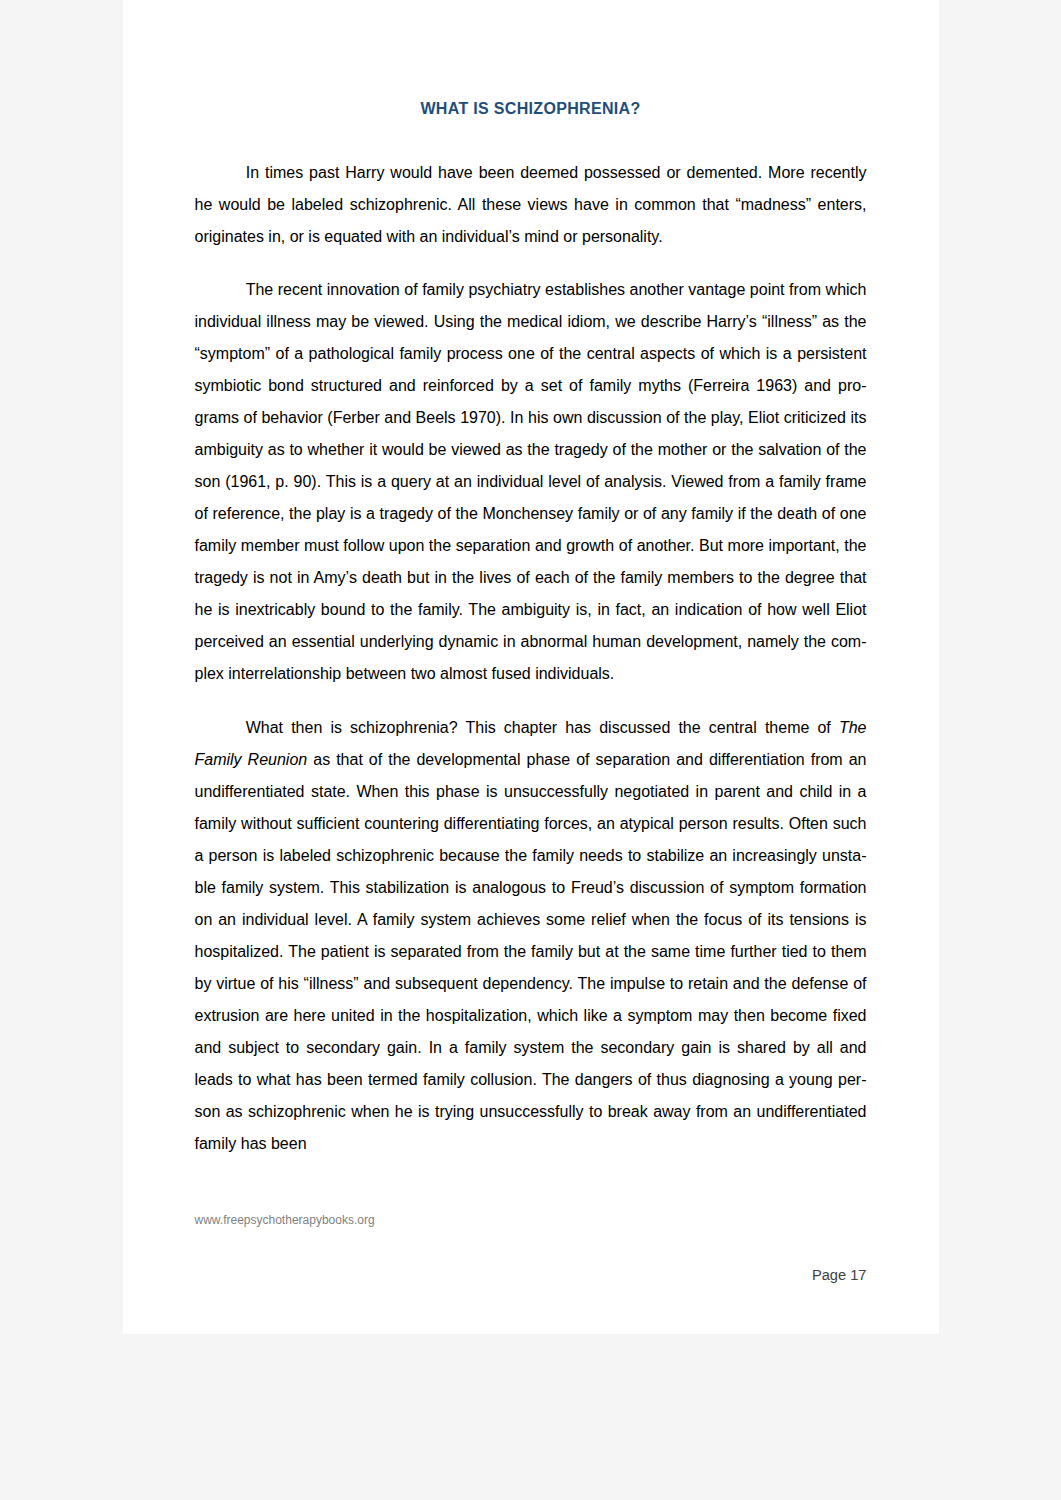WHAT IS SCHIZOPHRENIA?
In times past Harry would have been deemed possessed or demented. More recently he would be labeled schizophrenic. All these views have in common that “madness” enters, originates in, or is equated with an individual’s mind or personality.
The recent innovation of family psychiatry establishes another vantage point from which individual illness may be viewed. Using the medical idiom, we describe Harry’s “illness” as the “symptom” of a pathological family process one of the central aspects of which is a persistent symbiotic bond structured and reinforced by a set of family myths (Ferreira 1963) and programs of behavior (Ferber and Beels 1970). In his own discussion of the play, Eliot criticized its ambiguity as to whether it would be viewed as the tragedy of the mother or the salvation of the son (1961, p. 90). This is a query at an individual level of analysis. Viewed from a family frame of reference, the play is a tragedy of the Monchensey family or of any family if the death of one family member must follow upon the separation and growth of another. But more important, the tragedy is not in Amy’s death but in the lives of each of the family members to the degree that he is inextricably bound to the family. The ambiguity is, in fact, an indication of how well Eliot perceived an essential underlying dynamic in abnormal human development, namely the complex interrelationship between two almost fused individuals.
What then is schizophrenia? This chapter has discussed the central theme of The Family Reunion as that of the developmental phase of separation and differentiation from an undifferentiated state. When this phase is unsuccessfully negotiated in parent and child in a family without sufficient countering differentiating forces, an atypical person results. Often such a person is labeled schizophrenic because the family needs to stabilize an increasingly unstable family system. This stabilization is analogous to Freud’s discussion of symptom formation on an individual level. A family system achieves some relief when the focus of its tensions is hospitalized. The patient is separated from the family but at the same time further tied to them by virtue of his “illness” and subsequent dependency. The impulse to retain and the defense of extrusion are here united in the hospitalization, which like a symptom may then become fixed and subject to secondary gain. In a family system the secondary gain is shared by all and leads to what has been termed family collusion. The dangers of thus diagnosing a young person as schizophrenic when he is trying unsuccessfully to break away from an undifferentiated family has been
www.freepsychotherapybooks.org
Page 17